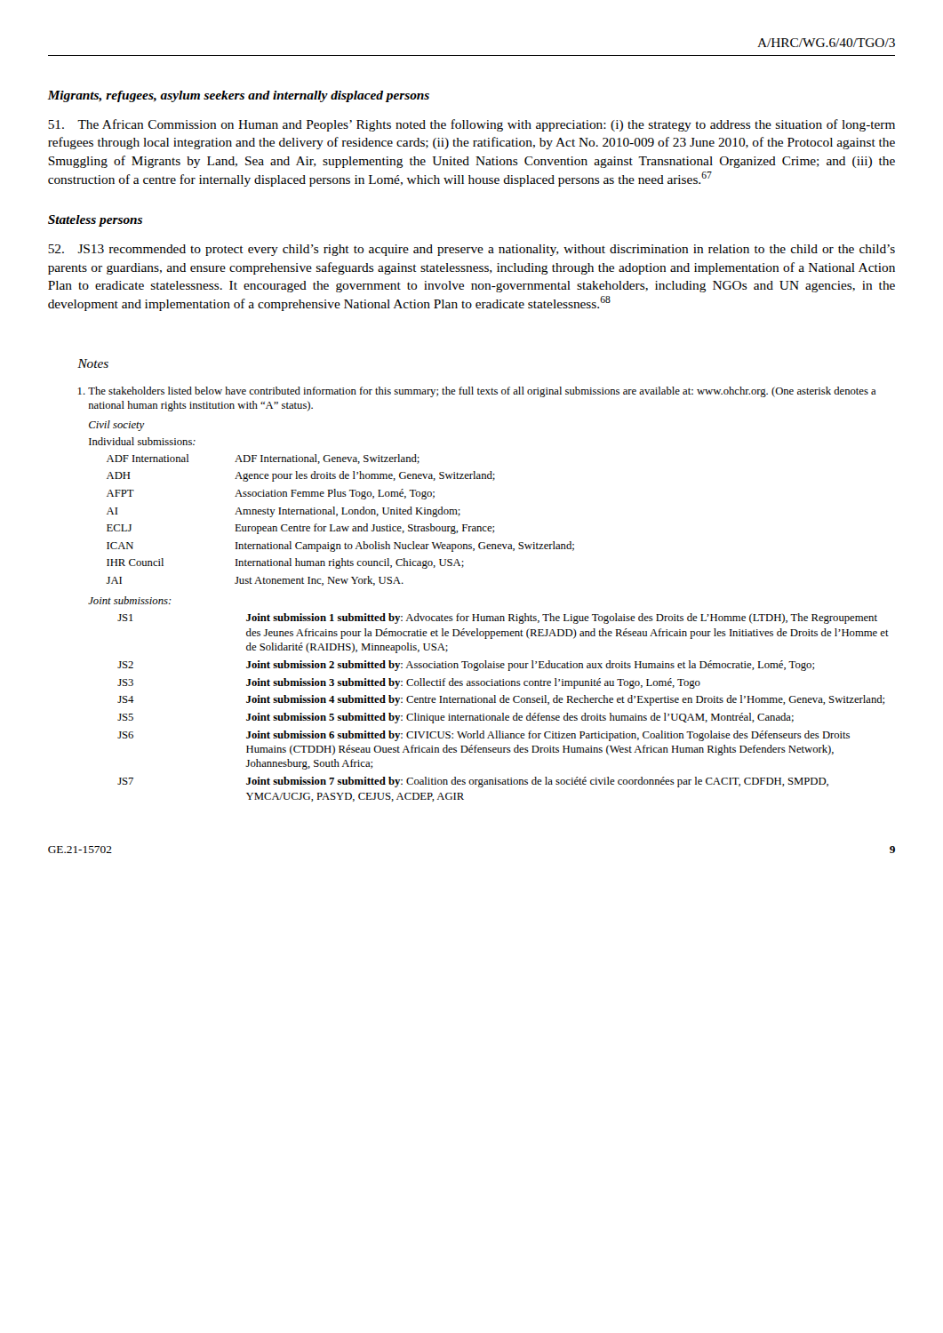A/HRC/WG.6/40/TGO/3
Migrants, refugees, asylum seekers and internally displaced persons
51. The African Commission on Human and Peoples’ Rights noted the following with appreciation: (i) the strategy to address the situation of long-term refugees through local integration and the delivery of residence cards; (ii) the ratification, by Act No. 2010-009 of 23 June 2010, of the Protocol against the Smuggling of Migrants by Land, Sea and Air, supplementing the United Nations Convention against Transnational Organized Crime; and (iii) the construction of a centre for internally displaced persons in Lomé, which will house displaced persons as the need arises.67
Stateless persons
52. JS13 recommended to protect every child’s right to acquire and preserve a nationality, without discrimination in relation to the child or the child’s parents or guardians, and ensure comprehensive safeguards against statelessness, including through the adoption and implementation of a National Action Plan to eradicate statelessness. It encouraged the government to involve non-governmental stakeholders, including NGOs and UN agencies, in the development and implementation of a comprehensive National Action Plan to eradicate statelessness.68
Notes
The stakeholders listed below have contributed information for this summary; the full texts of all original submissions are available at: www.ohchr.org. (One asterisk denotes a national human rights institution with “A” status).
Civil society
Individual submissions:
| ADF International | ADF International, Geneva, Switzerland; |
| ADH | Agence pour les droits de l’homme, Geneva, Switzerland; |
| AFPT | Association Femme Plus Togo, Lomé, Togo; |
| AI | Amnesty International, London, United Kingdom; |
| ECLJ | European Centre for Law and Justice, Strasbourg, France; |
| ICAN | International Campaign to Abolish Nuclear Weapons, Geneva, Switzerland; |
| IHR Council | International human rights council, Chicago, USA; |
| JAI | Just Atonement Inc, New York, USA. |
Joint submissions:
| JS1 | Joint submission 1 submitted by : Advocates for Human Rights, The Ligue Togolaise des Droits de L’Homme (LTDH), The Regroupement des Jeunes Africains pour la Démocratie et le Développement (REJADD) and the Réseau Africain pour les Initiatives de Droits de l’Homme et de Solidarité (RAIDHS), Minneapolis, USA; |
| JS2 | Joint submission 2 submitted by : Association Togolaise pour l’Education aux droits Humains et la Démocratie, Lomé, Togo; |
| JS3 | Joint submission 3 submitted by : Collectif des associations contre l’impunité au Togo, Lomé, Togo |
| JS4 | Joint submission 4 submitted by : Centre International de Conseil, de Recherche et d’Expertise en Droits de l’Homme, Geneva, Switzerland; |
| JS5 | Joint submission 5 submitted by : Clinique internationale de défense des droits humains de l’UQAM, Montréal, Canada; |
| JS6 | Joint submission 6 submitted by : CIVICUS: World Alliance for Citizen Participation, Coalition Togolaise des Défenseurs des Droits Humains (CTDDH) Réseau Ouest Africain des Défenseurs des Droits Humains (West African Human Rights Defenders Network), Johannesburg, South Africa; |
| JS7 | Joint submission 7 submitted by : Coalition des organisations de la société civile coordonnées par le CACIT, CDFDH, SMPDD, YMCA/UCJG, PASYD, CEJUS, ACDEP, AGIR |
GE.21-15702
9